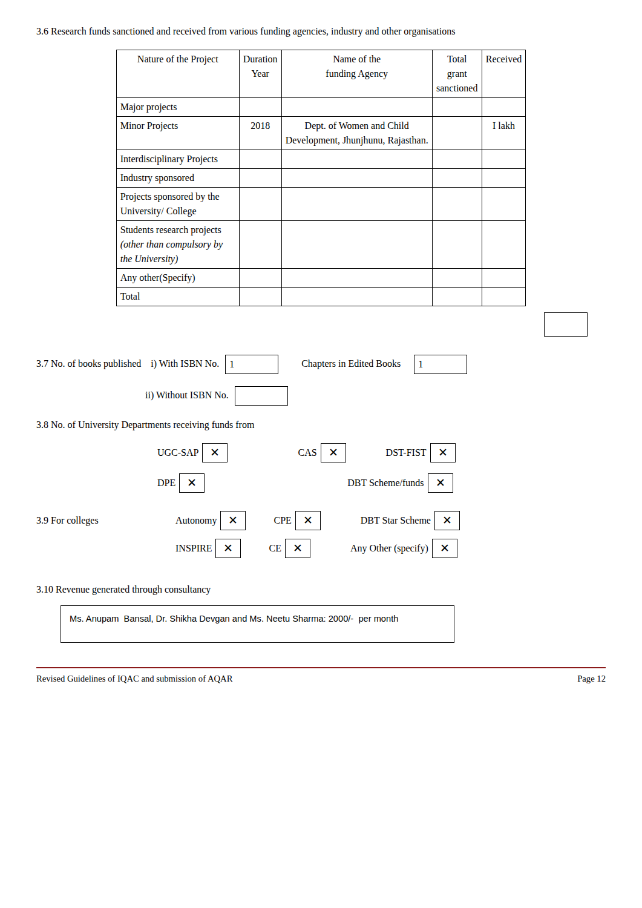3.6 Research funds sanctioned and received from various funding agencies, industry and other organisations
| Nature of the Project | Duration Year | Name of the funding Agency | Total grant sanctioned | Received |
| --- | --- | --- | --- | --- |
| Major projects | | | | |
| Minor Projects | 2018 | Dept. of Women and Child Development, Jhunjhunu, Rajasthan. | | I lakh |
| Interdisciplinary Projects | | | | |
| Industry sponsored | | | | |
| Projects sponsored by the University/ College | | | | |
| Students research projects (other than compulsory by the University) | | | | |
| Any other(Specify) | | | | |
| Total | | | | |
3.7 No. of books published i) With ISBN No. 1 Chapters in Edited Books 1
ii) Without ISBN No.
3.8 No. of University Departments receiving funds from
UGC-SAP ✕ CAS ✕ DST-FIST ✕
DPE ✕ DBT Scheme/funds ✕
3.9 For colleges Autonomy ✕ CPE ✕ DBT Star Scheme ✕
INSPIRE ✕ CE ✕ Any Other (specify) ✕
3.10 Revenue generated through consultancy
Ms. Anupam Bansal, Dr. Shikha Devgan and Ms. Neetu Sharma: 2000/- per month
Revised Guidelines of IQAC and submission of AQAR Page 12